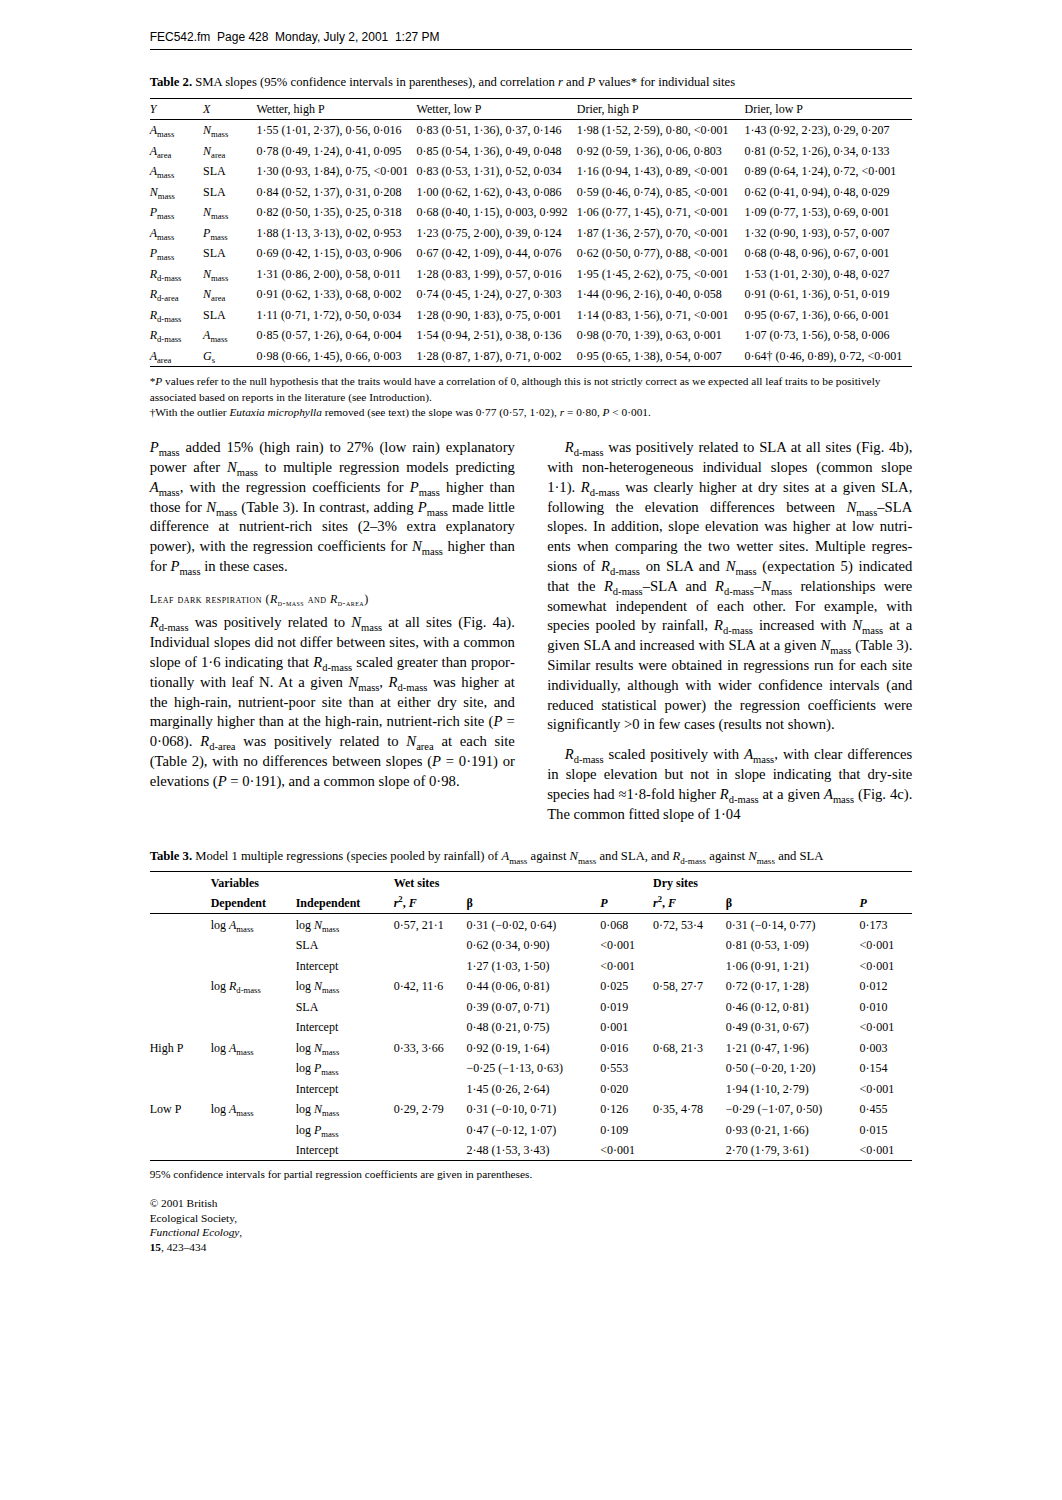FEC542.fm Page 428 Monday, July 2, 2001 1:27 PM
Table 2. SMA slopes (95% confidence intervals in parentheses), and correlation r and P values* for individual sites
| Y | X | Wetter, high P | Wetter, low P | Drier, high P | Drier, low P |
| --- | --- | --- | --- | --- | --- |
| A mass | N mass | 1·55 (1·01, 2·37), 0·56, 0·016 | 0·83 (0·51, 1·36), 0·37, 0·146 | 1·98 (1·52, 2·59), 0·80, <0·001 | 1·43 (0·92, 2·23), 0·29, 0·207 |
| A area | N area | 0·78 (0·49, 1·24), 0·41, 0·095 | 0·85 (0·54, 1·36), 0·49, 0·048 | 0·92 (0·59, 1·36), 0·06, 0·803 | 0·81 (0·52, 1·26), 0·34, 0·133 |
| A mass | SLA | 1·30 (0·93, 1·84), 0·75, <0·001 | 0·83 (0·53, 1·31), 0·52, 0·034 | 1·16 (0·94, 1·43), 0·89, <0·001 | 0·89 (0·64, 1·24), 0·72, <0·001 |
| N mass | SLA | 0·84 (0·52, 1·37), 0·31, 0·208 | 1·00 (0·62, 1·62), 0·43, 0·086 | 0·59 (0·46, 0·74), 0·85, <0·001 | 0·62 (0·41, 0·94), 0·48, 0·029 |
| P mass | N mass | 0·82 (0·50, 1·35), 0·25, 0·318 | 0·68 (0·40, 1·15), 0·003, 0·992 | 1·06 (0·77, 1·45), 0·71, <0·001 | 1·09 (0·77, 1·53), 0·69, 0·001 |
| A mass | P mass | 1·88 (1·13, 3·13), 0·02, 0·953 | 1·23 (0·75, 2·00), 0·39, 0·124 | 1·87 (1·36, 2·57), 0·70, <0·001 | 1·32 (0·90, 1·93), 0·57, 0·007 |
| P mass | SLA | 0·69 (0·42, 1·15), 0·03, 0·906 | 0·67 (0·42, 1·09), 0·44, 0·076 | 0·62 (0·50, 0·77), 0·88, <0·001 | 0·68 (0·48, 0·96), 0·67, 0·001 |
| R d-mass | N mass | 1·31 (0·86, 2·00), 0·58, 0·011 | 1·28 (0·83, 1·99), 0·57, 0·016 | 1·95 (1·45, 2·62), 0·75, <0·001 | 1·53 (1·01, 2·30), 0·48, 0·027 |
| R d-area | N area | 0·91 (0·62, 1·33), 0·68, 0·002 | 0·74 (0·45, 1·24), 0·27, 0·303 | 1·44 (0·96, 2·16), 0·40, 0·058 | 0·91 (0·61, 1·36), 0·51, 0·019 |
| R d-mass | SLA | 1·11 (0·71, 1·72), 0·50, 0·034 | 1·28 (0·90, 1·83), 0·75, 0·001 | 1·14 (0·83, 1·56), 0·71, <0·001 | 0·95 (0·67, 1·36), 0·66, 0·001 |
| R d-mass | A mass | 0·85 (0·57, 1·26), 0·64, 0·004 | 1·54 (0·94, 2·51), 0·38, 0·136 | 0·98 (0·70, 1·39), 0·63, 0·001 | 1·07 (0·73, 1·56), 0·58, 0·006 |
| A area | G s | 0·98 (0·66, 1·45), 0·66, 0·003 | 1·28 (0·87, 1·87), 0·71, 0·002 | 0·95 (0·65, 1·38), 0·54, 0·007 | 0·64† (0·46, 0·89), 0·72, <0·001 |
*P values refer to the null hypothesis that the traits would have a correlation of 0, although this is not strictly correct as we expected all leaf traits to be positively associated based on reports in the literature (see Introduction).
†With the outlier Eutaxia microphylla removed (see text) the slope was 0·77 (0·57, 1·02), r = 0·80, P < 0·001.
Pmass added 15% (high rain) to 27% (low rain) explanatory power after Nmass to multiple regression models predicting Amass, with the regression coefficients for Pmass higher than those for Nmass (Table 3). In contrast, adding Pmass made little difference at nutrient-rich sites (2–3% extra explanatory power), with the regression coefficients for Nmass higher than for Pmass in these cases.
Leaf dark respiration (Rd-mass and Rd-area)
Rd-mass was positively related to Nmass at all sites (Fig. 4a). Individual slopes did not differ between sites, with a common slope of 1·6 indicating that Rd-mass scaled greater than proportionally with leaf N. At a given Nmass, Rd-mass was higher at the high-rain, nutrient-poor site than at either dry site, and marginally higher than at the high-rain, nutrient-rich site (P = 0·068). Rd-area was positively related to Narea at each site (Table 2), with no differences between slopes (P = 0·191) or elevations (P = 0·191), and a common slope of 0·98.
Rd-mass was positively related to SLA at all sites (Fig. 4b), with non-heterogeneous individual slopes (common slope 1·1). Rd-mass was clearly higher at dry sites at a given SLA, following the elevation differences between Nmass–SLA slopes. In addition, slope elevation was higher at low nutrients when comparing the two wetter sites. Multiple regressions of Rd-mass on SLA and Nmass (expectation 5) indicated that the Rd-mass–SLA and Rd-mass–Nmass relationships were somewhat independent of each other. For example, with species pooled by rainfall, Rd-mass increased with Nmass at a given SLA and increased with SLA at a given Nmass (Table 3). Similar results were obtained in regressions run for each site individually, although with wider confidence intervals (and reduced statistical power) the regression coefficients were significantly >0 in few cases (results not shown).
Rd-mass scaled positively with Amass, with clear differences in slope elevation but not in slope indicating that dry-site species had ≈1·8-fold higher Rd-mass at a given Amass (Fig. 4c). The common fitted slope of 1·04
Table 3. Model 1 multiple regressions (species pooled by rainfall) of Amass against Nmass and SLA, and Rd-mass against Nmass and SLA
| | Variables | Wet sites | Dry sites |
| --- | --- | --- | --- |
| | Dependent | Independent | r 2 , F | β | P | r 2 , F | β | P |
| | log A mass | log N mass | 0·57, 21·1 | 0·31 (−0·02, 0·64) | 0·068 | 0·72, 53·4 | 0·31 (−0·14, 0·77) | 0·173 |
| | | SLA | | 0·62 (0·34, 0·90) | <0·001 | | 0·81 (0·53, 1·09) | <0·001 |
| | | Intercept | | 1·27 (1·03, 1·50) | <0·001 | | 1·06 (0·91, 1·21) | <0·001 |
| | log R d-mass | log N mass | 0·42, 11·6 | 0·44 (0·06, 0·81) | 0·025 | 0·58, 27·7 | 0·72 (0·17, 1·28) | 0·012 |
| | | SLA | | 0·39 (0·07, 0·71) | 0·019 | | 0·46 (0·12, 0·81) | 0·010 |
| | | Intercept | | 0·48 (0·21, 0·75) | 0·001 | | 0·49 (0·31, 0·67) | <0·001 |
| High P | log A mass | log N mass | 0·33, 3·66 | 0·92 (0·19, 1·64) | 0·016 | 0·68, 21·3 | 1·21 (0·47, 1·96) | 0·003 |
| | | log P mass | | −0·25 (−1·13, 0·63) | 0·553 | | 0·50 (−0·20, 1·20) | 0·154 |
| | | Intercept | | 1·45 (0·26, 2·64) | 0·020 | | 1·94 (1·10, 2·79) | <0·001 |
| Low P | log A mass | log N mass | 0·29, 2·79 | 0·31 (−0·10, 0·71) | 0·126 | 0·35, 4·78 | −0·29 (−1·07, 0·50) | 0·455 |
| | | log P mass | | 0·47 (−0·12, 1·07) | 0·109 | | 0·93 (0·21, 1·66) | 0·015 |
| | | Intercept | | 2·48 (1·53, 3·43) | <0·001 | | 2·70 (1·79, 3·61) | <0·001 |
95% confidence intervals for partial regression coefficients are given in parentheses.
© 2001 British
Ecological Society,
Functional Ecology,
15, 423–434